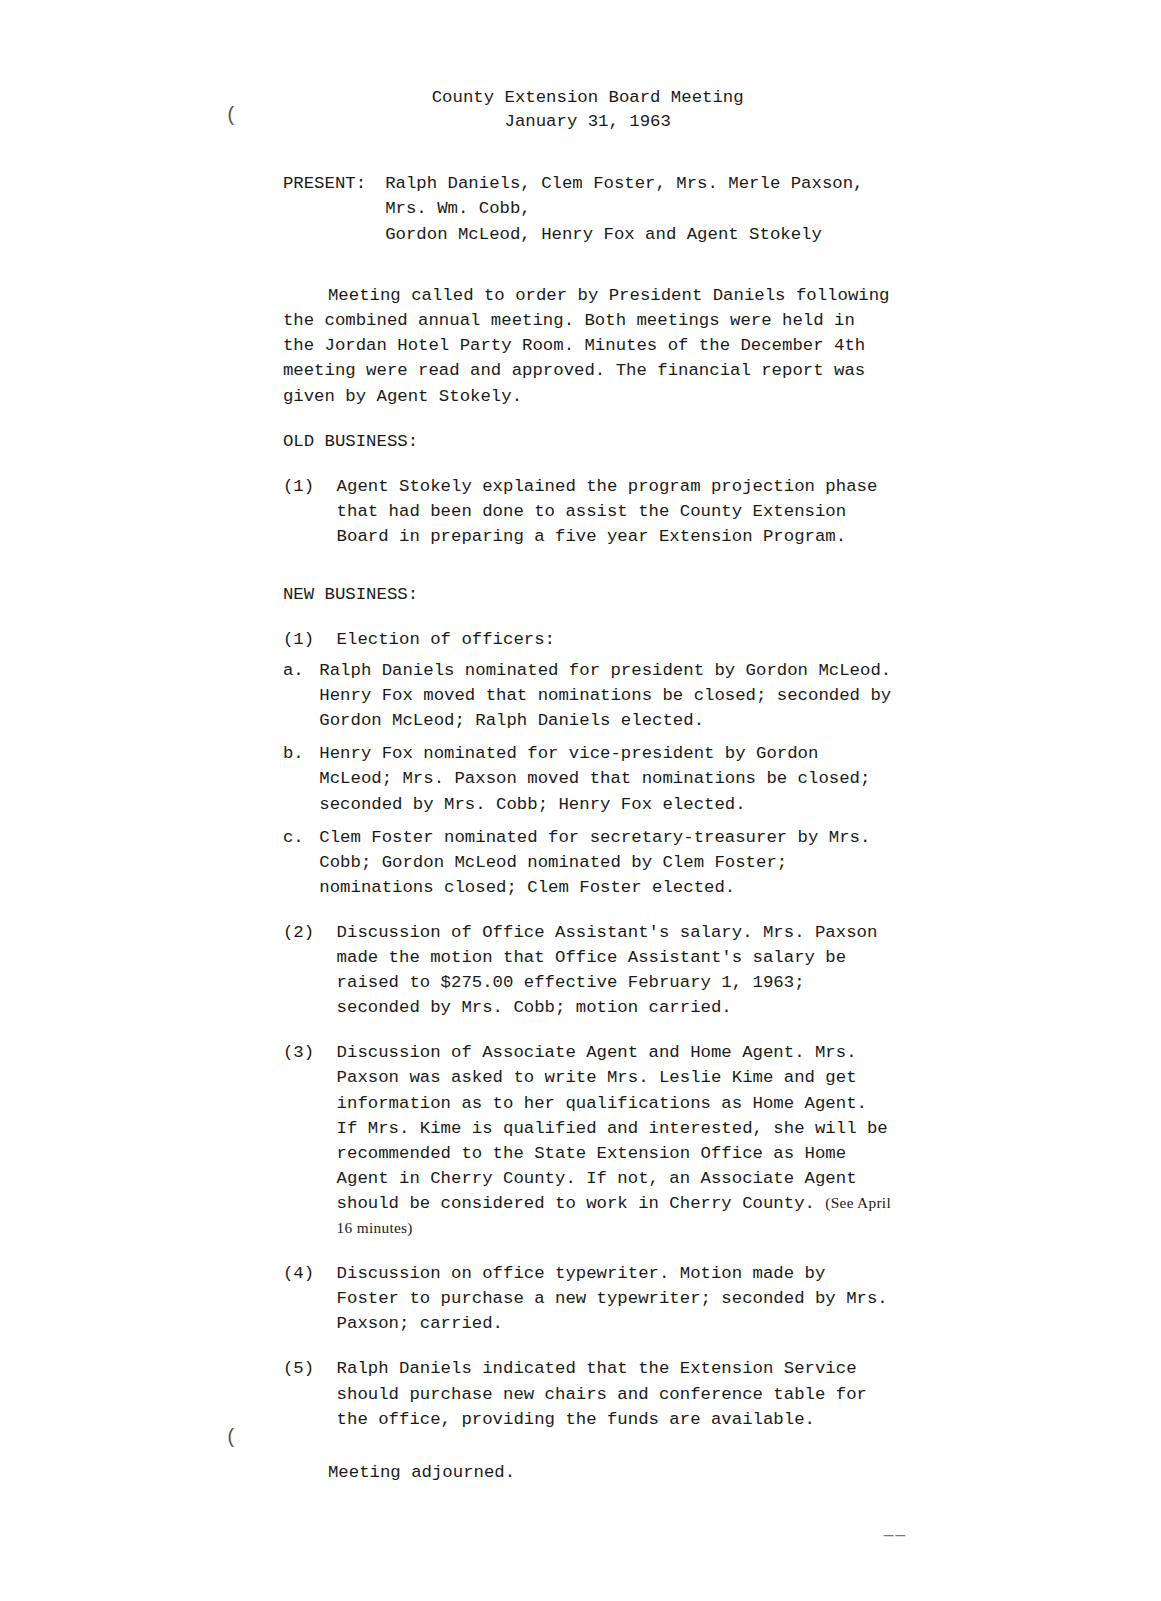(
(
County Extension Board Meeting
January 31, 1963
PRESENT: Ralph Daniels, Clem Foster, Mrs. Merle Paxson, Mrs. Wm. Cobb,
Gordon McLeod, Henry Fox and Agent Stokely
Meeting called to order by President Daniels following the combined annual meeting. Both meetings were held in the Jordan Hotel Party Room. Minutes of the December 4th meeting were read and approved. The financial report was given by Agent Stokely.
OLD BUSINESS:
(1) Agent Stokely explained the program projection phase that had been done to assist the County Extension Board in preparing a five year Extension Program.
NEW BUSINESS:
(1) Election of officers:
a. Ralph Daniels nominated for president by Gordon McLeod. Henry Fox moved that nominations be closed; seconded by Gordon McLeod; Ralph Daniels elected.
b. Henry Fox nominated for vice-president by Gordon McLeod; Mrs. Paxson moved that nominations be closed; seconded by Mrs. Cobb; Henry Fox elected.
c. Clem Foster nominated for secretary-treasurer by Mrs. Cobb; Gordon McLeod nominated by Clem Foster; nominations closed; Clem Foster elected.
(2) Discussion of Office Assistant's salary. Mrs. Paxson made the motion that Office Assistant's salary be raised to $275.00 effective February 1, 1963; seconded by Mrs. Cobb; motion carried.
(3) Discussion of Associate Agent and Home Agent. Mrs. Paxson was asked to write Mrs. Leslie Kime and get information as to her qualifications as Home Agent. If Mrs. Kime is qualified and interested, she will be recommended to the State Extension Office as Home Agent in Cherry County. If not, an Associate Agent should be considered to work in Cherry County. (See April 16 minutes)
(4) Discussion on office typewriter. Motion made by Foster to purchase a new typewriter; seconded by Mrs. Paxson; carried.
(5) Ralph Daniels indicated that the Extension Service should purchase new chairs and conference table for the office, providing the funds are available.
Meeting adjourned.
——